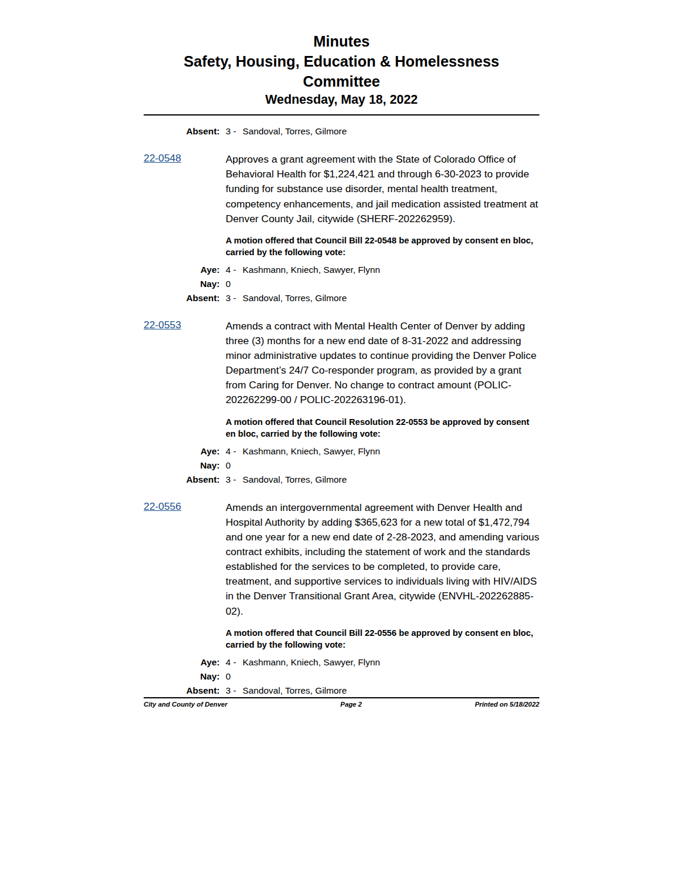Minutes
Safety, Housing, Education & Homelessness Committee
Wednesday, May 18, 2022
Absent:
3 -
Sandoval, Torres, Gilmore
22-0548
Approves a grant agreement with the State of Colorado Office of Behavioral Health for $1,224,421 and through 6-30-2023 to provide funding for substance use disorder, mental health treatment, competency enhancements, and jail medication assisted treatment at Denver County Jail, citywide (SHERF-202262959).
A motion offered that Council Bill 22-0548 be approved by consent en bloc, carried by the following vote:
Aye:
4 -
Kashmann, Kniech, Sawyer, Flynn
Nay:
0
Absent:
3 -
Sandoval, Torres, Gilmore
22-0553
Amends a contract with Mental Health Center of Denver by adding three (3) months for a new end date of 8-31-2022 and addressing minor administrative updates to continue providing the Denver Police Department’s 24/7 Co-responder program, as provided by a grant from Caring for Denver. No change to contract amount (POLIC-202262299-00 / POLIC-202263196-01).
A motion offered that Council Resolution 22-0553 be approved by consent en bloc, carried by the following vote:
Aye:
4 -
Kashmann, Kniech, Sawyer, Flynn
Nay:
0
Absent:
3 -
Sandoval, Torres, Gilmore
22-0556
Amends an intergovernmental agreement with Denver Health and Hospital Authority by adding $365,623 for a new total of $1,472,794 and one year for a new end date of 2-28-2023, and amending various contract exhibits, including the statement of work and the standards established for the services to be completed, to provide care, treatment, and supportive services to individuals living with HIV/AIDS in the Denver Transitional Grant Area, citywide (ENVHL-202262885-02).
A motion offered that Council Bill 22-0556 be approved by consent en bloc, carried by the following vote:
Aye:
4 -
Kashmann, Kniech, Sawyer, Flynn
Nay:
0
Absent:
3 -
Sandoval, Torres, Gilmore
City and County of Denver
Page 2
Printed on 5/18/2022